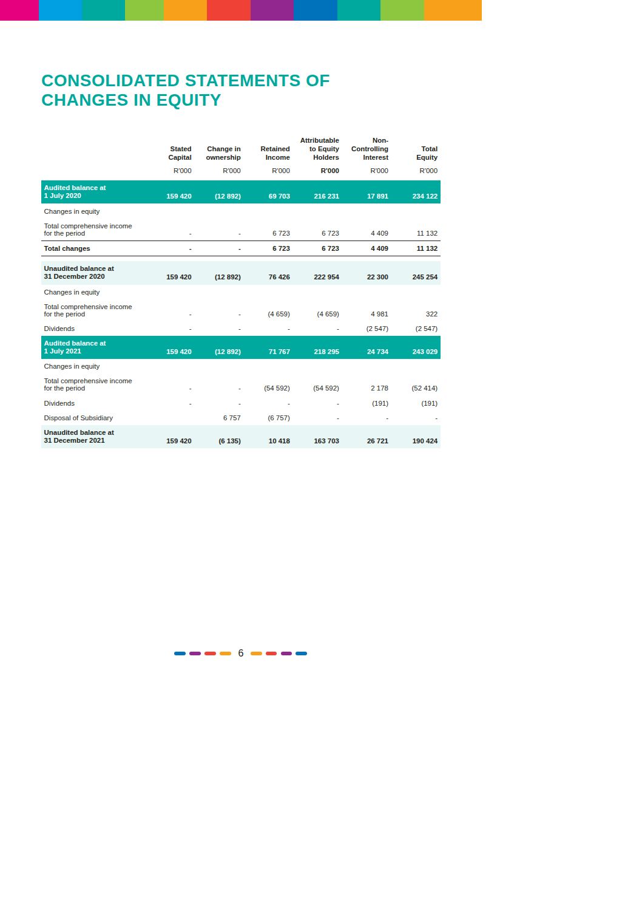Consolidated Statements of
Changes in Equity
| | Stated Capital | Change in ownership | Retained Income | Attributable to Equity Holders | Non- Controlling Interest | Total Equity |
| --- | --- | --- | --- | --- | --- | --- |
| | R'000 | R'000 | R'000 | R'000 | R'000 | R'000 |
| Audited balance at 1 July 2020 | 159 420 | (12 892) | 69 703 | 216 231 | 17 891 | 234 122 |
| Changes in equity | | | | | | |
| Total comprehensive income for the period | - | - | 6 723 | 6 723 | 4 409 | 11 132 |
| Total changes | - | - | 6 723 | 6 723 | 4 409 | 11 132 |
| Unaudited balance at 31 December 2020 | 159 420 | (12 892) | 76 426 | 222 954 | 22 300 | 245 254 |
| Changes in equity | | | | | | |
| Total comprehensive income for the period | - | - | (4 659) | (4 659) | 4 981 | 322 |
| Dividends | - | - | - | - | (2 547) | (2 547) |
| Audited balance at 1 July 2021 | 159 420 | (12 892) | 71 767 | 218 295 | 24 734 | 243 029 |
| Changes in equity | | | | | | |
| Total comprehensive income for the period | - | - | (54 592) | (54 592) | 2 178 | (52 414) |
| Dividends | - | - | - | - | (191) | (191) |
| Disposal of Subsidiary | | 6 757 | (6 757) | - | - | - |
| Unaudited balance at 31 December 2021 | 159 420 | (6 135) | 10 418 | 163 703 | 26 721 | 190 424 |
6